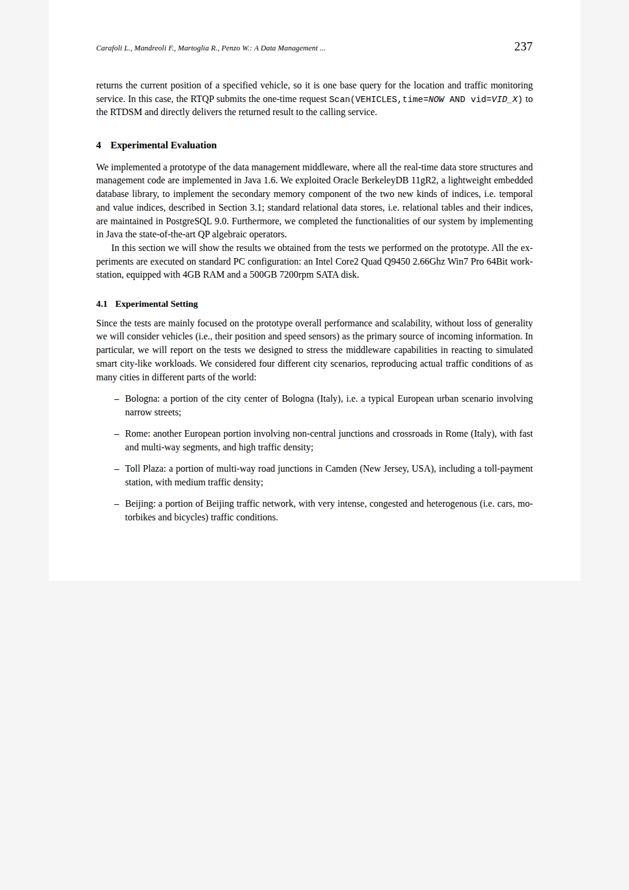Carafoli L., Mandreoli F., Martoglia R., Penzo W.: A Data Management ... 237
returns the current position of a specified vehicle, so it is one base query for the location and traffic monitoring service. In this case, the RTQP submits the one-time request Scan(VEHICLES,time=NOW AND vid=VID_X) to the RTDSM and directly delivers the returned result to the calling service.
4 Experimental Evaluation
We implemented a prototype of the data management middleware, where all the real-time data store structures and management code are implemented in Java 1.6. We exploited Oracle BerkeleyDB 11gR2, a lightweight embedded database library, to implement the secondary memory component of the two new kinds of indices, i.e. temporal and value indices, described in Section 3.1; standard relational data stores, i.e. relational tables and their indices, are maintained in PostgreSQL 9.0. Furthermore, we completed the functionalities of our system by implementing in Java the state-of-the-art QP algebraic operators.
In this section we will show the results we obtained from the tests we performed on the prototype. All the experiments are executed on standard PC configuration: an Intel Core2 Quad Q9450 2.66Ghz Win7 Pro 64Bit workstation, equipped with 4GB RAM and a 500GB 7200rpm SATA disk.
4.1 Experimental Setting
Since the tests are mainly focused on the prototype overall performance and scalability, without loss of generality we will consider vehicles (i.e., their position and speed sensors) as the primary source of incoming information. In particular, we will report on the tests we designed to stress the middleware capabilities in reacting to simulated smart city-like workloads. We considered four different city scenarios, reproducing actual traffic conditions of as many cities in different parts of the world:
Bologna: a portion of the city center of Bologna (Italy), i.e. a typical European urban scenario involving narrow streets;
Rome: another European portion involving non-central junctions and crossroads in Rome (Italy), with fast and multi-way segments, and high traffic density;
Toll Plaza: a portion of multi-way road junctions in Camden (New Jersey, USA), including a toll-payment station, with medium traffic density;
Beijing: a portion of Beijing traffic network, with very intense, congested and heterogenous (i.e. cars, motorbikes and bicycles) traffic conditions.